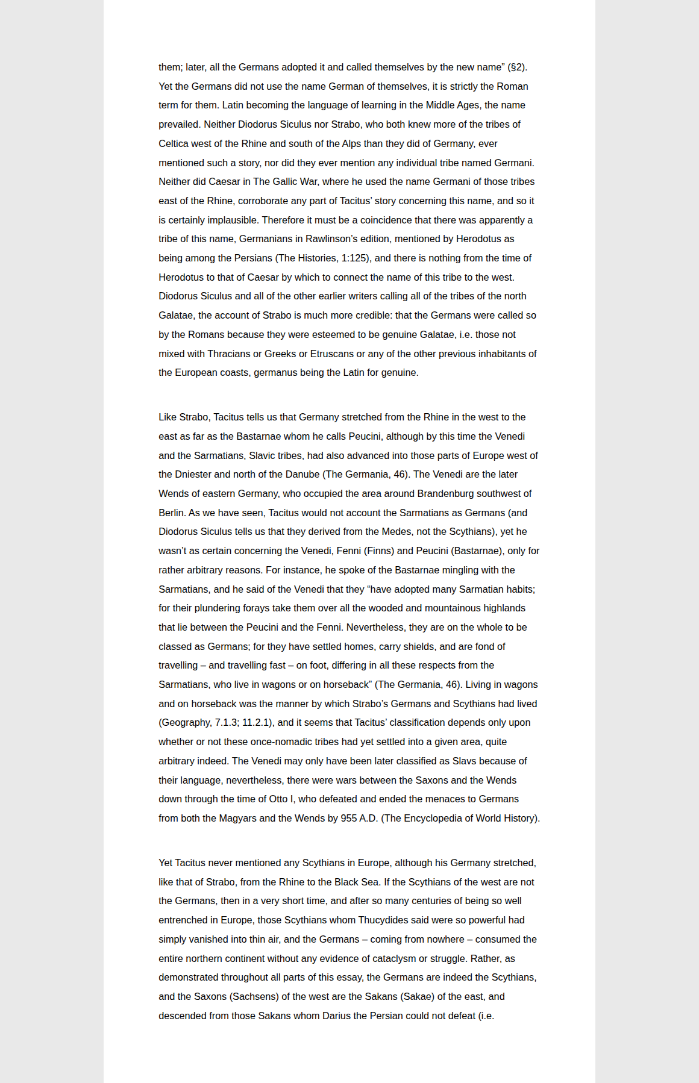them; later, all the Germans adopted it and called themselves by the new name” (§2). Yet the Germans did not use the name German of themselves, it is strictly the Roman term for them. Latin becoming the language of learning in the Middle Ages, the name prevailed. Neither Diodorus Siculus nor Strabo, who both knew more of the tribes of Celtica west of the Rhine and south of the Alps than they did of Germany, ever mentioned such a story, nor did they ever mention any individual tribe named Germani. Neither did Caesar in The Gallic War, where he used the name Germani of those tribes east of the Rhine, corroborate any part of Tacitus’ story concerning this name, and so it is certainly implausible. Therefore it must be a coincidence that there was apparently a tribe of this name, Germanians in Rawlinson’s edition, mentioned by Herodotus as being among the Persians (The Histories, 1:125), and there is nothing from the time of Herodotus to that of Caesar by which to connect the name of this tribe to the west. Diodorus Siculus and all of the other earlier writers calling all of the tribes of the north Galatae, the account of Strabo is much more credible: that the Germans were called so by the Romans because they were esteemed to be genuine Galatae, i.e. those not mixed with Thracians or Greeks or Etruscans or any of the other previous inhabitants of the European coasts, germanus being the Latin for genuine.
Like Strabo, Tacitus tells us that Germany stretched from the Rhine in the west to the east as far as the Bastarnae whom he calls Peucini, although by this time the Venedi and the Sarmatians, Slavic tribes, had also advanced into those parts of Europe west of the Dniester and north of the Danube (The Germania, 46). The Venedi are the later Wends of eastern Germany, who occupied the area around Brandenburg southwest of Berlin. As we have seen, Tacitus would not account the Sarmatians as Germans (and Diodorus Siculus tells us that they derived from the Medes, not the Scythians), yet he wasn’t as certain concerning the Venedi, Fenni (Finns) and Peucini (Bastarnae), only for rather arbitrary reasons. For instance, he spoke of the Bastarnae mingling with the Sarmatians, and he said of the Venedi that they “have adopted many Sarmatian habits; for their plundering forays take them over all the wooded and mountainous highlands that lie between the Peucini and the Fenni. Nevertheless, they are on the whole to be classed as Germans; for they have settled homes, carry shields, and are fond of travelling – and travelling fast – on foot, differing in all these respects from the Sarmatians, who live in wagons or on horseback” (The Germania, 46). Living in wagons and on horseback was the manner by which Strabo’s Germans and Scythians had lived (Geography, 7.1.3; 11.2.1), and it seems that Tacitus’ classification depends only upon whether or not these once-nomadic tribes had yet settled into a given area, quite arbitrary indeed. The Venedi may only have been later classified as Slavs because of their language, nevertheless, there were wars between the Saxons and the Wends down through the time of Otto I, who defeated and ended the menaces to Germans from both the Magyars and the Wends by 955 A.D. (The Encyclopedia of World History).
Yet Tacitus never mentioned any Scythians in Europe, although his Germany stretched, like that of Strabo, from the Rhine to the Black Sea. If the Scythians of the west are not the Germans, then in a very short time, and after so many centuries of being so well entrenched in Europe, those Scythians whom Thucydides said were so powerful had simply vanished into thin air, and the Germans – coming from nowhere – consumed the entire northern continent without any evidence of cataclysm or struggle. Rather, as demonstrated throughout all parts of this essay, the Germans are indeed the Scythians, and the Saxons (Sachsens) of the west are the Sakans (Sakae) of the east, and descended from those Sakans whom Darius the Persian could not defeat (i.e.